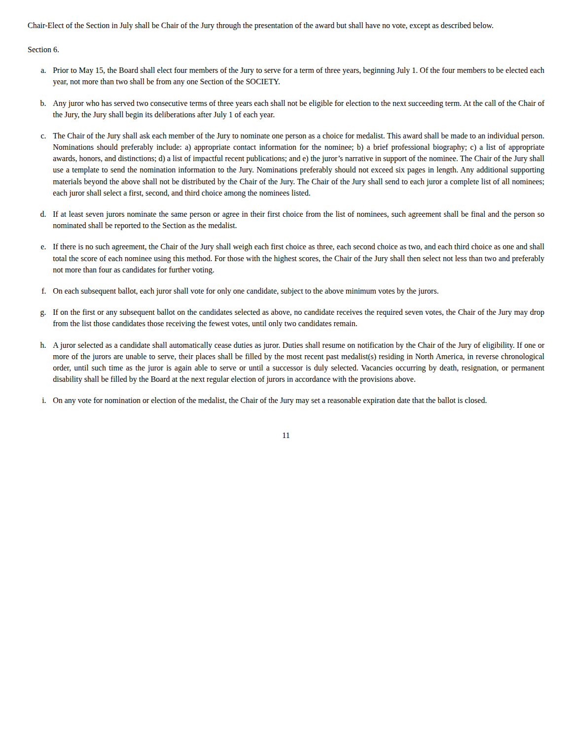Chair-Elect of the Section in July shall be Chair of the Jury through the presentation of the award but shall have no vote, except as described below.
Section 6.
Prior to May 15, the Board shall elect four members of the Jury to serve for a term of three years, beginning July 1. Of the four members to be elected each year, not more than two shall be from any one Section of the SOCIETY.
Any juror who has served two consecutive terms of three years each shall not be eligible for election to the next succeeding term. At the call of the Chair of the Jury, the Jury shall begin its deliberations after July 1 of each year.
The Chair of the Jury shall ask each member of the Jury to nominate one person as a choice for medalist. This award shall be made to an individual person. Nominations should preferably include: a) appropriate contact information for the nominee; b) a brief professional biography; c) a list of appropriate awards, honors, and distinctions; d) a list of impactful recent publications; and e) the juror’s narrative in support of the nominee. The Chair of the Jury shall use a template to send the nomination information to the Jury. Nominations preferably should not exceed six pages in length. Any additional supporting materials beyond the above shall not be distributed by the Chair of the Jury. The Chair of the Jury shall send to each juror a complete list of all nominees; each juror shall select a first, second, and third choice among the nominees listed.
If at least seven jurors nominate the same person or agree in their first choice from the list of nominees, such agreement shall be final and the person so nominated shall be reported to the Section as the medalist.
If there is no such agreement, the Chair of the Jury shall weigh each first choice as three, each second choice as two, and each third choice as one and shall total the score of each nominee using this method. For those with the highest scores, the Chair of the Jury shall then select not less than two and preferably not more than four as candidates for further voting.
On each subsequent ballot, each juror shall vote for only one candidate, subject to the above minimum votes by the jurors.
If on the first or any subsequent ballot on the candidates selected as above, no candidate receives the required seven votes, the Chair of the Jury may drop from the list those candidates those receiving the fewest votes, until only two candidates remain.
A juror selected as a candidate shall automatically cease duties as juror. Duties shall resume on notification by the Chair of the Jury of eligibility. If one or more of the jurors are unable to serve, their places shall be filled by the most recent past medalist(s) residing in North America, in reverse chronological order, until such time as the juror is again able to serve or until a successor is duly selected. Vacancies occurring by death, resignation, or permanent disability shall be filled by the Board at the next regular election of jurors in accordance with the provisions above.
On any vote for nomination or election of the medalist, the Chair of the Jury may set a reasonable expiration date that the ballot is closed.
11